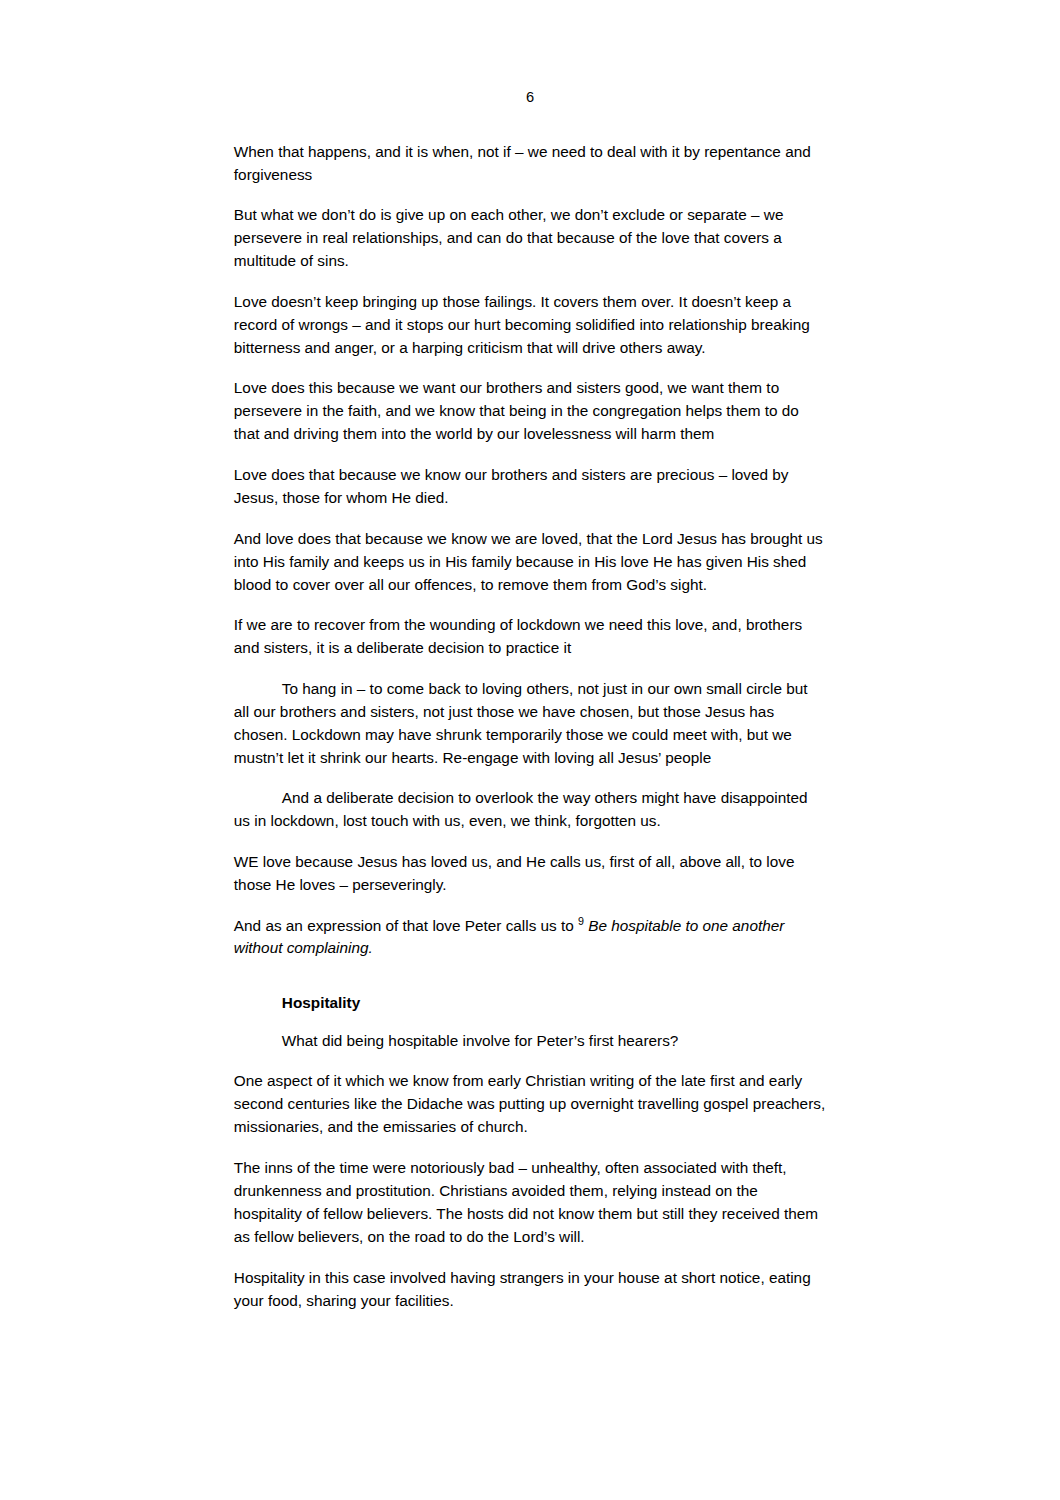6
When that happens, and it is when, not if – we need to deal with it by repentance and forgiveness
But what we don’t do is give up on each other, we don’t exclude or separate – we persevere in real relationships, and can do that because of the love that covers a multitude of sins.
Love doesn’t keep bringing up those failings. It covers them over. It doesn’t keep a record of wrongs – and it stops our hurt becoming solidified into relationship breaking bitterness and anger, or a harping criticism that will drive others away.
Love does this because we want our brothers and sisters good, we want them to persevere in the faith, and we know that being in the congregation helps them to do that and driving them into the world by our lovelessness will harm them
Love does that because we know our brothers and sisters are precious – loved by Jesus, those for whom He died.
And love does that because we know we are loved, that the Lord Jesus has brought us into His family and keeps us in His family because in His love He has given His shed blood to cover over all our offences, to remove them from God’s sight.
If we are to recover from the wounding of lockdown we need this love, and, brothers and sisters, it is a deliberate decision to practice it
To hang in – to come back to loving others, not just in our own small circle but all our brothers and sisters, not just those we have chosen, but those Jesus has chosen. Lockdown may have shrunk temporarily those we could meet with, but we mustn’t let it shrink our hearts. Re-engage with loving all Jesus’ people
And a deliberate decision to overlook the way others might have disappointed us in lockdown, lost touch with us, even, we think, forgotten us.
WE love because Jesus has loved us, and He calls us, first of all, above all, to love those He loves – perseveringly.
And as an expression of that love Peter calls us to 9 Be hospitable to one another without complaining.
Hospitality
What did being hospitable involve for Peter’s first hearers?
One aspect of it which we know from early Christian writing of the late first and early second centuries like the Didache was putting up overnight travelling gospel preachers, missionaries, and the emissaries of church.
The inns of the time were notoriously bad – unhealthy, often associated with theft, drunkenness and prostitution. Christians avoided them, relying instead on the hospitality of fellow believers. The hosts did not know them but still they received them as fellow believers, on the road to do the Lord’s will.
Hospitality in this case involved having strangers in your house at short notice, eating your food, sharing your facilities.